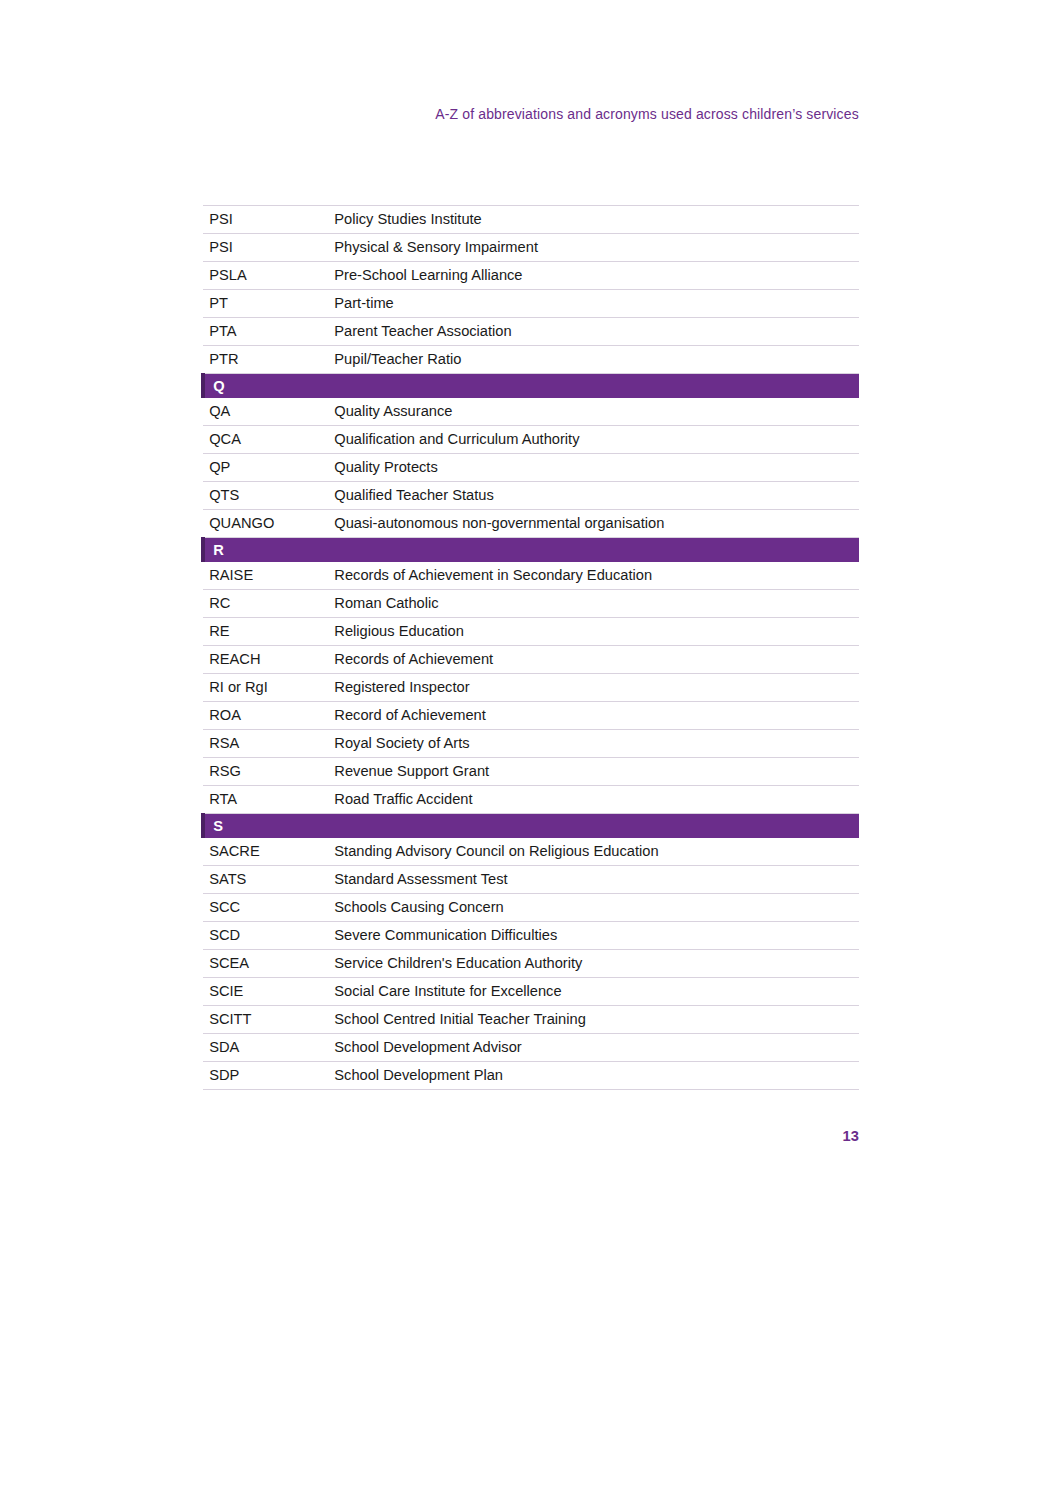A-Z of abbreviations and acronyms used across children’s services
| PSI | Policy Studies Institute |
| PSI | Physical & Sensory Impairment |
| PSLA | Pre-School Learning Alliance |
| PT | Part-time |
| PTA | Parent Teacher Association |
| PTR | Pupil/Teacher Ratio |
| Q |
| QA | Quality Assurance |
| QCA | Qualification and Curriculum Authority |
| QP | Quality Protects |
| QTS | Qualified Teacher Status |
| QUANGO | Quasi-autonomous non-governmental organisation |
| R |
| RAISE | Records of Achievement in Secondary Education |
| RC | Roman Catholic |
| RE | Religious Education |
| REACH | Records of Achievement |
| RI or RgI | Registered Inspector |
| ROA | Record of Achievement |
| RSA | Royal Society of Arts |
| RSG | Revenue Support Grant |
| RTA | Road Traffic Accident |
| S |
| SACRE | Standing Advisory Council on Religious Education |
| SATS | Standard Assessment Test |
| SCC | Schools Causing Concern |
| SCD | Severe Communication Difficulties |
| SCEA | Service Children's Education Authority |
| SCIE | Social Care Institute for Excellence |
| SCITT | School Centred Initial Teacher Training |
| SDA | School Development Advisor |
| SDP | School Development Plan |
13